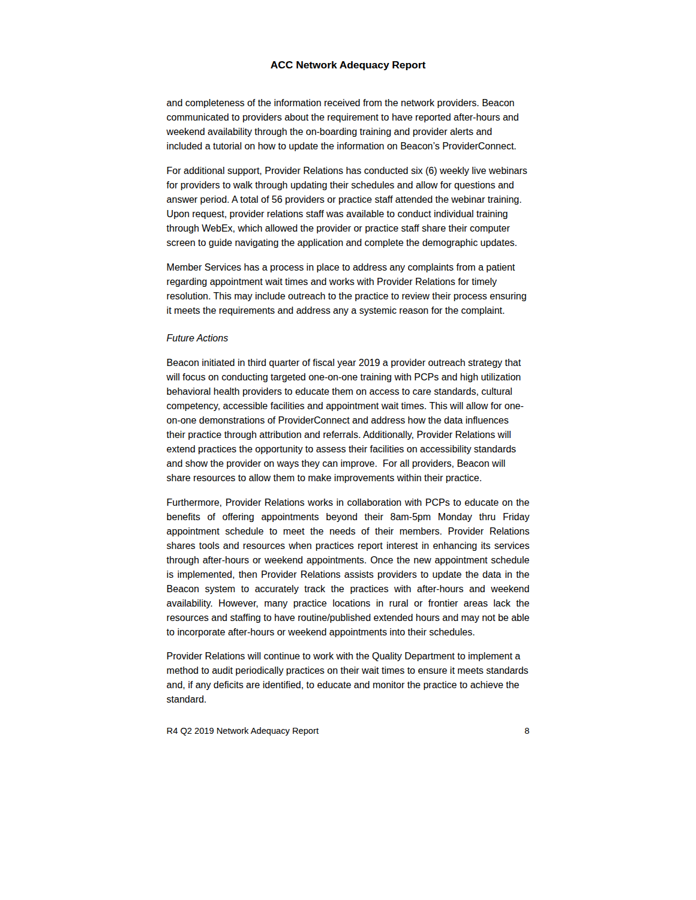ACC Network Adequacy Report
and completeness of the information received from the network providers. Beacon communicated to providers about the requirement to have reported after-hours and weekend availability through the on-boarding training and provider alerts and included a tutorial on how to update the information on Beacon’s ProviderConnect.
For additional support, Provider Relations has conducted six (6) weekly live webinars for providers to walk through updating their schedules and allow for questions and answer period. A total of 56 providers or practice staff attended the webinar training. Upon request, provider relations staff was available to conduct individual training through WebEx, which allowed the provider or practice staff share their computer screen to guide navigating the application and complete the demographic updates.
Member Services has a process in place to address any complaints from a patient regarding appointment wait times and works with Provider Relations for timely resolution. This may include outreach to the practice to review their process ensuring it meets the requirements and address any a systemic reason for the complaint.
Future Actions
Beacon initiated in third quarter of fiscal year 2019 a provider outreach strategy that will focus on conducting targeted one-on-one training with PCPs and high utilization behavioral health providers to educate them on access to care standards, cultural competency, accessible facilities and appointment wait times. This will allow for one-on-one demonstrations of ProviderConnect and address how the data influences their practice through attribution and referrals. Additionally, Provider Relations will extend practices the opportunity to assess their facilities on accessibility standards and show the provider on ways they can improve. For all providers, Beacon will share resources to allow them to make improvements within their practice.
Furthermore, Provider Relations works in collaboration with PCPs to educate on the benefits of offering appointments beyond their 8am-5pm Monday thru Friday appointment schedule to meet the needs of their members. Provider Relations shares tools and resources when practices report interest in enhancing its services through after-hours or weekend appointments. Once the new appointment schedule is implemented, then Provider Relations assists providers to update the data in the Beacon system to accurately track the practices with after-hours and weekend availability. However, many practice locations in rural or frontier areas lack the resources and staffing to have routine/published extended hours and may not be able to incorporate after-hours or weekend appointments into their schedules.
Provider Relations will continue to work with the Quality Department to implement a method to audit periodically practices on their wait times to ensure it meets standards and, if any deficits are identified, to educate and monitor the practice to achieve the standard.
R4 Q2 2019 Network Adequacy Report 8